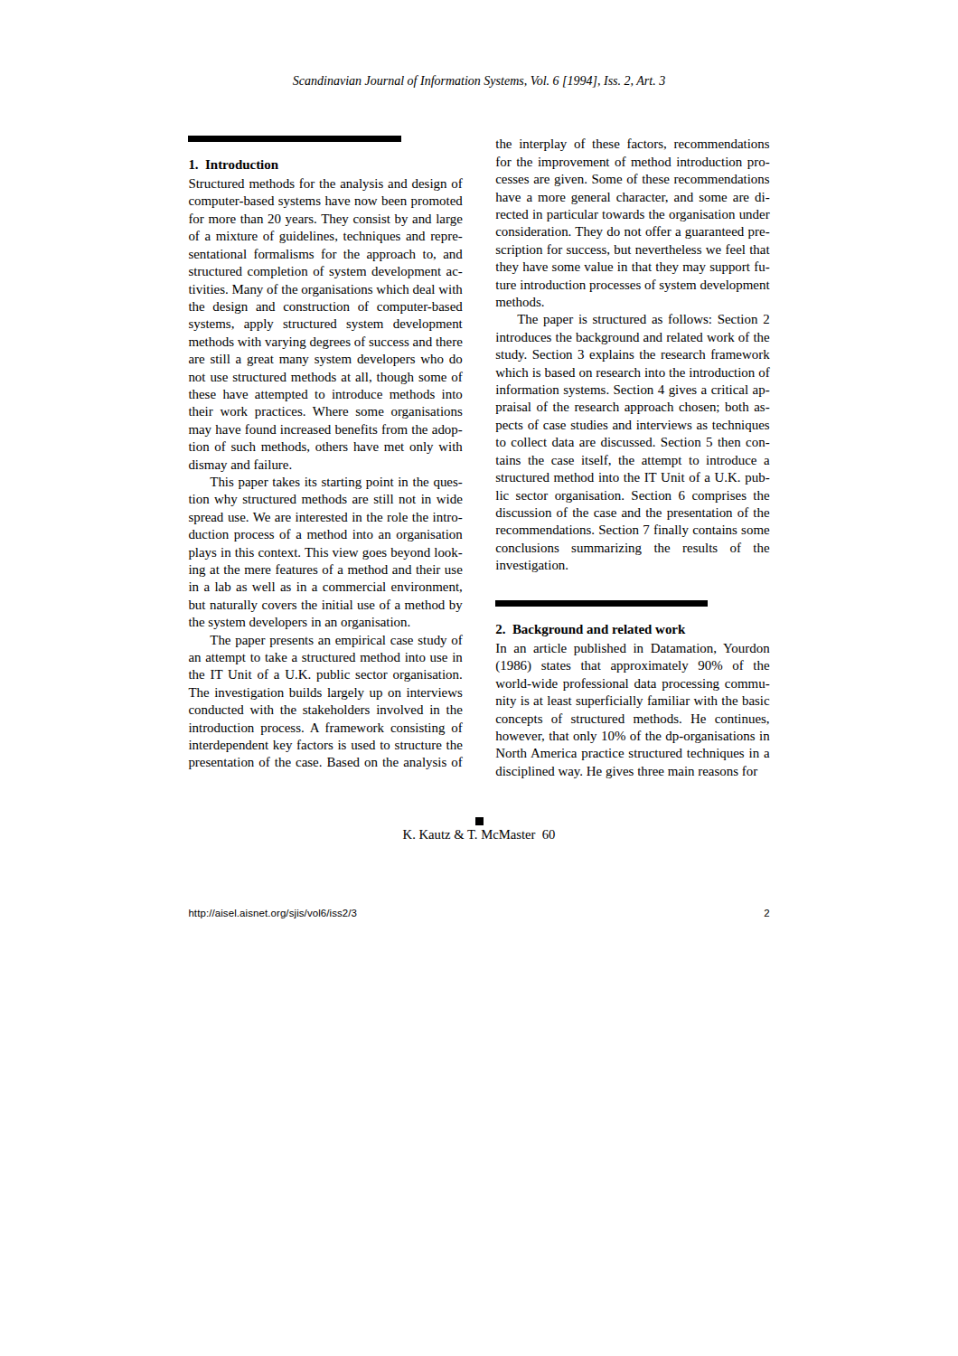Scandinavian Journal of Information Systems, Vol. 6 [1994], Iss. 2, Art. 3
1. Introduction
Structured methods for the analysis and design of computer-based systems have now been promoted for more than 20 years. They consist by and large of a mixture of guidelines, techniques and representational formalisms for the approach to, and structured completion of system development activities. Many of the organisations which deal with the design and construction of computer-based systems, apply structured system development methods with varying degrees of success and there are still a great many system developers who do not use structured methods at all, though some of these have attempted to introduce methods into their work practices. Where some organisations may have found increased benefits from the adoption of such methods, others have met only with dismay and failure.
This paper takes its starting point in the question why structured methods are still not in wide spread use. We are interested in the role the introduction process of a method into an organisation plays in this context. This view goes beyond looking at the mere features of a method and their use in a lab as well as in a commercial environment, but naturally covers the initial use of a method by the system developers in an organisation.
The paper presents an empirical case study of an attempt to take a structured method into use in the IT Unit of a U.K. public sector organisation. The investigation builds largely up on interviews conducted with the stakeholders involved in the introduction process. A framework consisting of interdependent key factors is used to structure the presentation of the case. Based on the analysis of the interplay of these factors, recommendations for the improvement of method introduction processes are given. Some of these recommendations have a more general character, and some are directed in particular towards the organisation under consideration. They do not offer a guaranteed prescription for success, but nevertheless we feel that they have some value in that they may support future introduction processes of system development methods.
The paper is structured as follows: Section 2 introduces the background and related work of the study. Section 3 explains the research framework which is based on research into the introduction of information systems. Section 4 gives a critical appraisal of the research approach chosen; both aspects of case studies and interviews as techniques to collect data are discussed. Section 5 then contains the case itself, the attempt to introduce a structured method into the IT Unit of a U.K. public sector organisation. Section 6 comprises the discussion of the case and the presentation of the recommendations. Section 7 finally contains some conclusions summarizing the results of the investigation.
2. Background and related work
In an article published in Datamation, Yourdon (1986) states that approximately 90% of the world-wide professional data processing community is at least superficially familiar with the basic concepts of structured methods. He continues, however, that only 10% of the dp-organisations in North America practice structured techniques in a disciplined way. He gives three main reasons for
K. Kautz & T. McMaster 60
http://aisel.aisnet.org/sjis/vol6/iss2/3 2